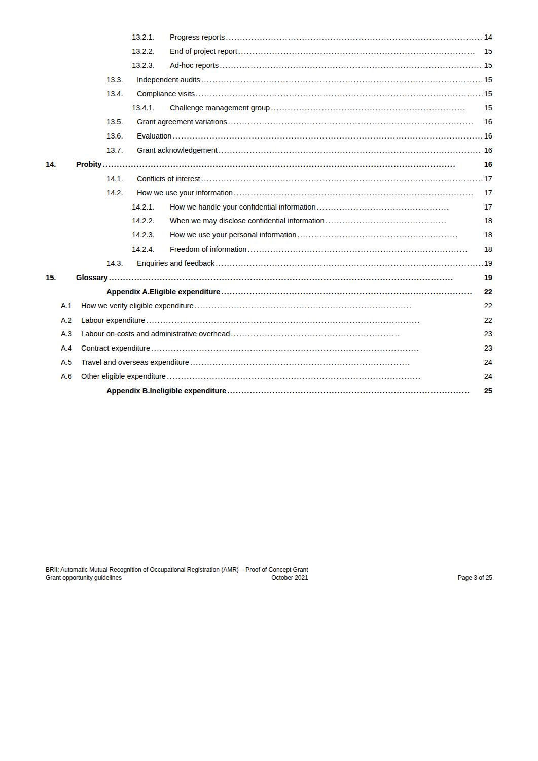13.2.1. Progress reports ........................................................................................... 14
13.2.2. End of project report .................................................................................... 15
13.2.3. Ad-hoc reports ............................................................................................. 15
13.3. Independent audits ..................................................................................................... 15
13.4. Compliance visits ....................................................................................................... 15
13.4.1. Challenge management group ..................................................................... 15
13.5. Grant agreement variations ....................................................................................... 16
13.6. Evaluation ................................................................................................................... 16
13.7. Grant acknowledgement ............................................................................................. 16
14. Probity ............................................................................................................................. 16
14.1. Conflicts of interest ..................................................................................................... 17
14.2. How we use your information ..................................................................................... 17
14.2.1. How we handle your confidential information ............................................... 17
14.2.2. When we may disclose confidential information ........................................... 18
14.2.3. How we use your personal information ......................................................... 18
14.2.4. Freedom of information .............................................................................. 18
14.3. Enquiries and feedback ............................................................................................... 19
15. Glossary .......................................................................................................................... 19
Appendix A. Eligible expenditure ......................................................................................... 22
A.1 How we verify eligible expenditure ............................................................................. 22
A.2 Labour expenditure ................................................................................................. 22
A.3 Labour on-costs and administrative overhead ............................................................ 23
A.4 Contract expenditure ............................................................................................... 23
A.5 Travel and overseas expenditure .............................................................................. 24
A.6 Other eligible expenditure .......................................................................................... 24
Appendix B. Ineligible expenditure ...................................................................................... 25
BRII: Automatic Mutual Recognition of Occupational Registration (AMR) – Proof of Concept Grant
Grant opportunity guidelines October 2021 Page 3 of 25